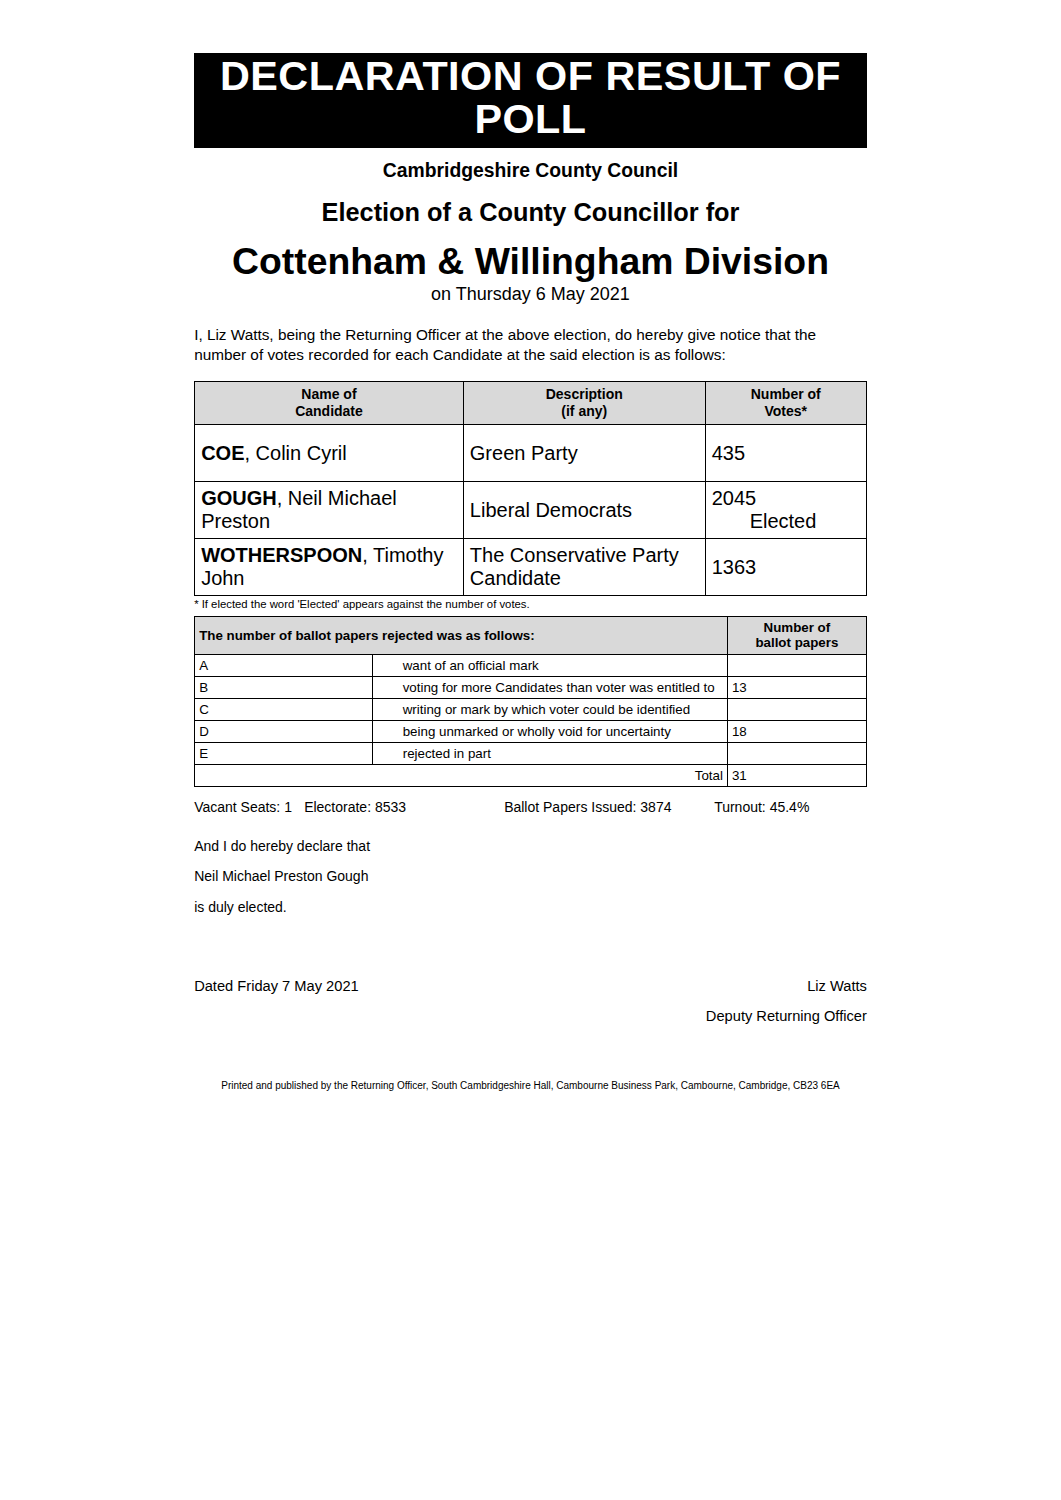DECLARATION OF RESULT OF POLL
Cambridgeshire County Council
Election of a County Councillor for
Cottenham & Willingham Division
on Thursday 6 May 2021
I, Liz Watts, being the Returning Officer at the above election, do hereby give notice that the number of votes recorded for each Candidate at the said election is as follows:
| Name of Candidate | Description (if any) | Number of Votes* |
| --- | --- | --- |
| COE , Colin Cyril | Green Party | 435 |
| GOUGH , Neil Michael Preston | Liberal Democrats | 2045 Elected |
| WOTHERSPOON , Timothy John | The Conservative Party Candidate | 1363 |
* If elected the word 'Elected' appears against the number of votes.
| The number of ballot papers rejected was as follows: | Number of ballot papers |
| --- | --- |
| A | want of an official mark | |
| B | voting for more Candidates than voter was entitled to | 13 |
| C | writing or mark by which voter could be identified | |
| D | being unmarked or wholly void for uncertainty | 18 |
| E | rejected in part | |
| Total | 31 |
Vacant Seats: 1 Electorate: 8533 Ballot Papers Issued: 3874 Turnout: 45.4%
And I do hereby declare that
Neil Michael Preston Gough
is duly elected.
Dated Friday 7 May 2021
Liz Watts
Deputy Returning Officer
Printed and published by the Returning Officer, South Cambridgeshire Hall, Cambourne Business Park, Cambourne, Cambridge, CB23 6EA